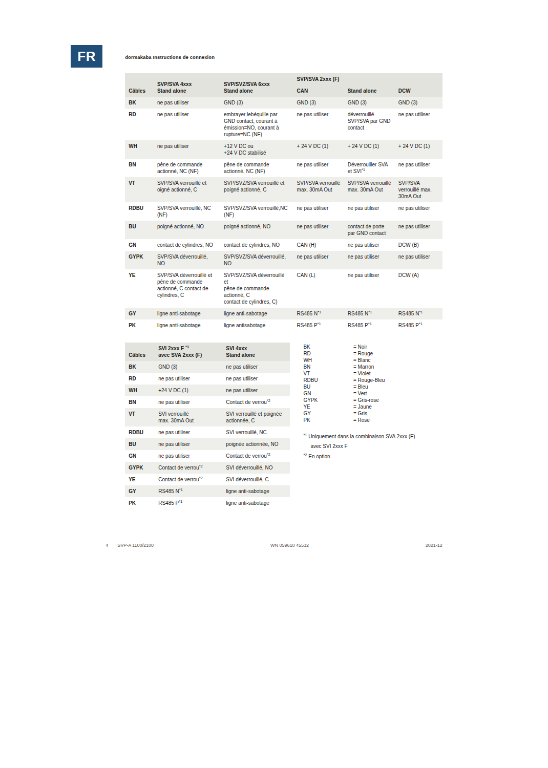FR
dormakaba Instructions de connexion
| Câbles | SVP/SVA 4xxx Stand alone | SVP/SVZ/SVA 6xxx Stand alone | SVP/SVA 2xxx (F) |
| --- | --- | --- | --- |
| CAN | Stand alone | DCW |
| BK | ne pas utiliser | GND (3) | GND (3) | GND (3) | GND (3) |
| RD | ne pas utiliser | embrayer lebéquille par GND contact, courant à émission=NO, courant à rupture=NC (NF) | ne pas utiliser | déverrouillé SVP/SVA par GND contact | ne pas utiliser |
| WH | ne pas utiliser | +12 V DC ou +24 V DC stabilisé | + 24 V DC (1) | + 24 V DC (1) | + 24 V DC (1) |
| BN | pêne de commande actionné, NC (NF) | pêne de commande actionné, NC (NF) | ne pas utiliser | Déverrouiller SVA et SVI *1 | ne pas utiliser |
| VT | SVP/SVA verrouillé et oigné actionné, C | SVP/SVZ/SVA verrouillé et poigné actionné, C | SVP/SVA verrouillé max. 30mA Out | SVP/SVA verrouillé max. 30mA Out | SVP/SVA verrouillé max. 30mA Out |
| RDBU | SVP/SVA verrouillé, NC (NF) | SVP/SVZ/SVA verrouillé,NC (NF) | ne pas utiliser | ne pas utiliser | ne pas utiliser |
| BU | poigné actionné, NO | poigné actionné, NO | ne pas utiliser | contact de porte par GND contact | ne pas utiliser |
| GN | contact de cylindres, NO | contact de cylindres, NO | CAN (H) | ne pas utiliser | DCW (B) |
| GYPK | SVP/SVA déverrouillé, NO | SVP/SVZ/SVA déverrouillé, NO | ne pas utiliser | ne pas utiliser | ne pas utiliser |
| YE | SVP/SVA déverrouillé et pêne de commande actionné, C contact de cylindres, C | SVP/SVZ/SVA déverrouillé et pêne de commande actionné, C contact de cylindres, C) | CAN (L) | ne pas utiliser | DCW (A) |
| GY | ligne anti-sabotage | ligne anti-sabotage | RS485 N *1 | RS485 N *1 | RS485 N *1 |
| PK | ligne anti-sabotage | ligne antisabotage | RS485 P *1 | RS485 P *1 | RS485 P *1 |
| Câbles | SVI 2xxx F *1 avec SVA 2xxx (F) | SVI 4xxx Stand alone |
| --- | --- | --- |
| BK | GND (3) | ne pas utiliser |
| RD | ne pas utiliser | ne pas utiliser |
| WH | +24 V DC (1) | ne pas utiliser |
| BN | ne pas utiliser | Contact de verrou *2 |
| VT | SVI verrouillé max. 30mA Out | SVI verrouillé et poignée actionnée, C |
| RDBU | ne pas utiliser | SVI verrouillé, NC |
| BU | ne pas utiliser | poignée actionnée, NO |
| GN | ne pas utiliser | Contact de verrou *2 |
| GYPK | Contact de verrou *2 | SVI déverrouillé, NO |
| YE | Contact de verrou *2 | SVI déverrouillé, C |
| GY | RS485 N *1 | ligne anti-sabotage |
| PK | RS485 P *1 | ligne anti-sabotage |
| BK | = Noir |
| RD | = Rouge |
| WH | = Blanc |
| BN | = Marron |
| VT | = Violet |
| RDBU | = Rouge-Bleu |
| BU | = Bleu |
| GN | = Vert |
| GYPK | = Gris-rose |
| YE | = Jaune |
| GY | = Gris |
| PK | = Rose |
*1 Uniquement dans la combinaison SVA 2xxx (F)
avec SVI 2xxx F
*2 En option
4
SVP-A 1100/2100
WN 059610 45532
2021-12